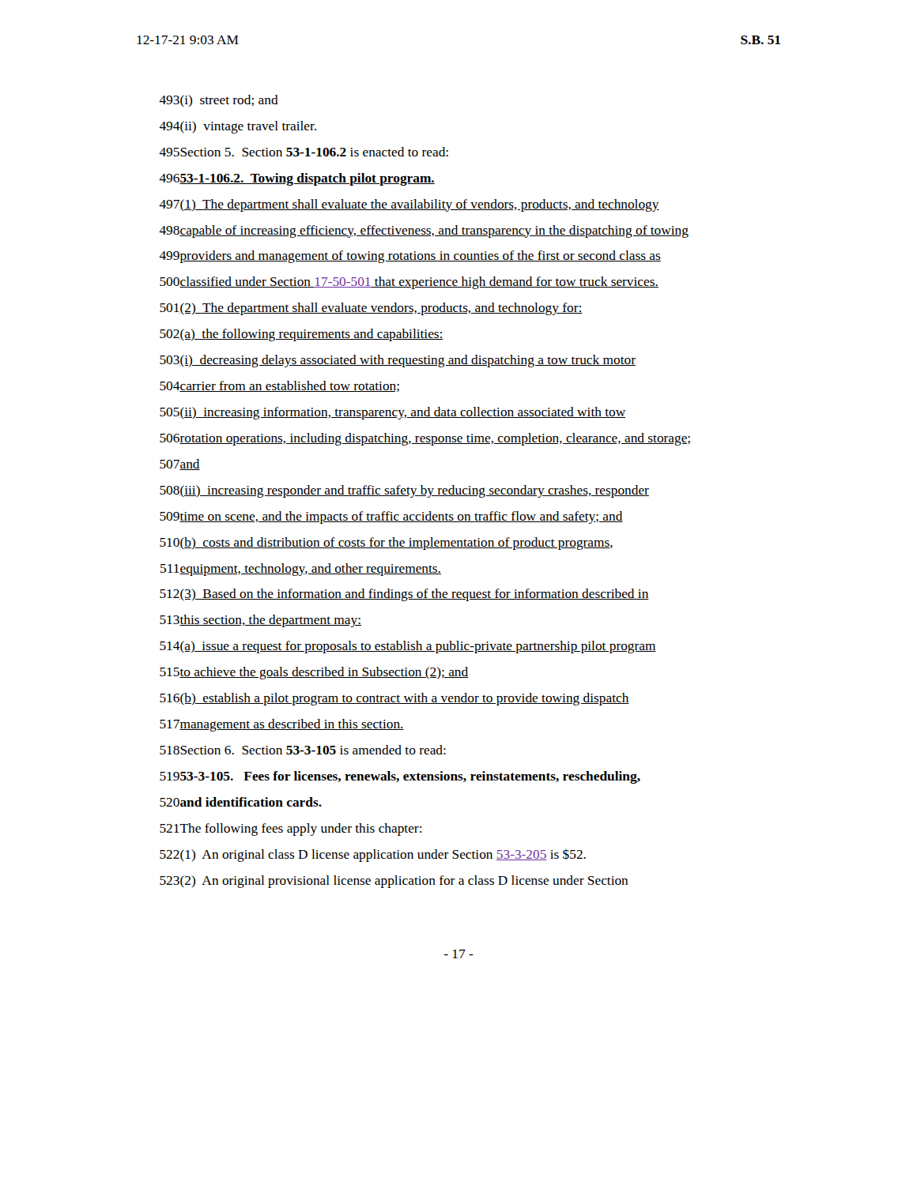12-17-21 9:03 AM S.B. 51
| 493 | (i) street rod; and |
| 494 | (ii) vintage travel trailer. |
| 495 | Section 5. Section 53-1-106.2 is enacted to read: |
| 496 | 53-1-106.2. Towing dispatch pilot program. |
| 497 | (1) The department shall evaluate the availability of vendors, products, and technology |
| 498 | capable of increasing efficiency, effectiveness, and transparency in the dispatching of towing |
| 499 | providers and management of towing rotations in counties of the first or second class as |
| 500 | classified under Section 17-50-501 that experience high demand for tow truck services. |
| 501 | (2) The department shall evaluate vendors, products, and technology for: |
| 502 | (a) the following requirements and capabilities: |
| 503 | (i) decreasing delays associated with requesting and dispatching a tow truck motor |
| 504 | carrier from an established tow rotation; |
| 505 | (ii) increasing information, transparency, and data collection associated with tow |
| 506 | rotation operations, including dispatching, response time, completion, clearance, and storage; |
| 507 | and |
| 508 | (iii) increasing responder and traffic safety by reducing secondary crashes, responder |
| 509 | time on scene, and the impacts of traffic accidents on traffic flow and safety; and |
| 510 | (b) costs and distribution of costs for the implementation of product programs, |
| 511 | equipment, technology, and other requirements. |
| 512 | (3) Based on the information and findings of the request for information described in |
| 513 | this section, the department may: |
| 514 | (a) issue a request for proposals to establish a public-private partnership pilot program |
| 515 | to achieve the goals described in Subsection (2); and |
| 516 | (b) establish a pilot program to contract with a vendor to provide towing dispatch |
| 517 | management as described in this section. |
| 518 | Section 6. Section 53-3-105 is amended to read: |
| 519 | 53-3-105. Fees for licenses, renewals, extensions, reinstatements, rescheduling, |
| 520 | and identification cards. |
| 521 | The following fees apply under this chapter: |
| 522 | (1) An original class D license application under Section 53-3-205 is $52. |
| 523 | (2) An original provisional license application for a class D license under Section |
- 17 -